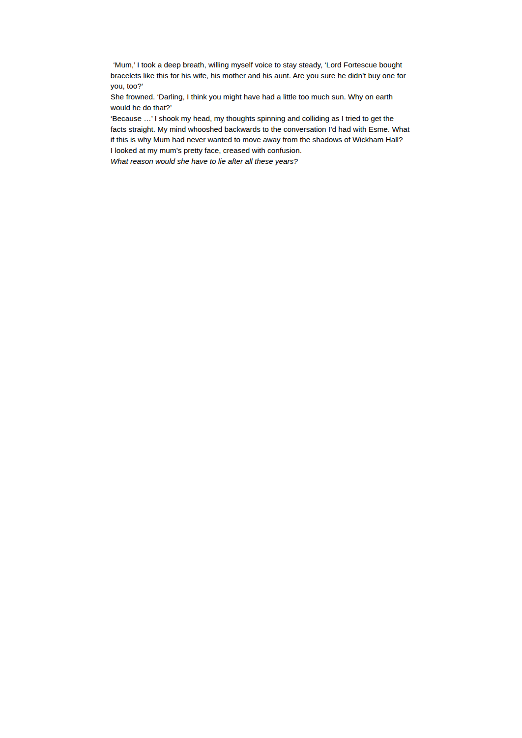‘Mum,’ I took a deep breath, willing myself voice to stay steady, ‘Lord Fortescue bought bracelets like this for his wife, his mother and his aunt. Are you sure he didn’t buy one for you, too?’
She frowned. ‘Darling, I think you might have had a little too much sun. Why on earth would he do that?’
‘Because …’ I shook my head, my thoughts spinning and colliding as I tried to get the facts straight. My mind whooshed backwards to the conversation I’d had with Esme. What if this is why Mum had never wanted to move away from the shadows of Wickham Hall?
I looked at my mum’s pretty face, creased with confusion.
What reason would she have to lie after all these years?